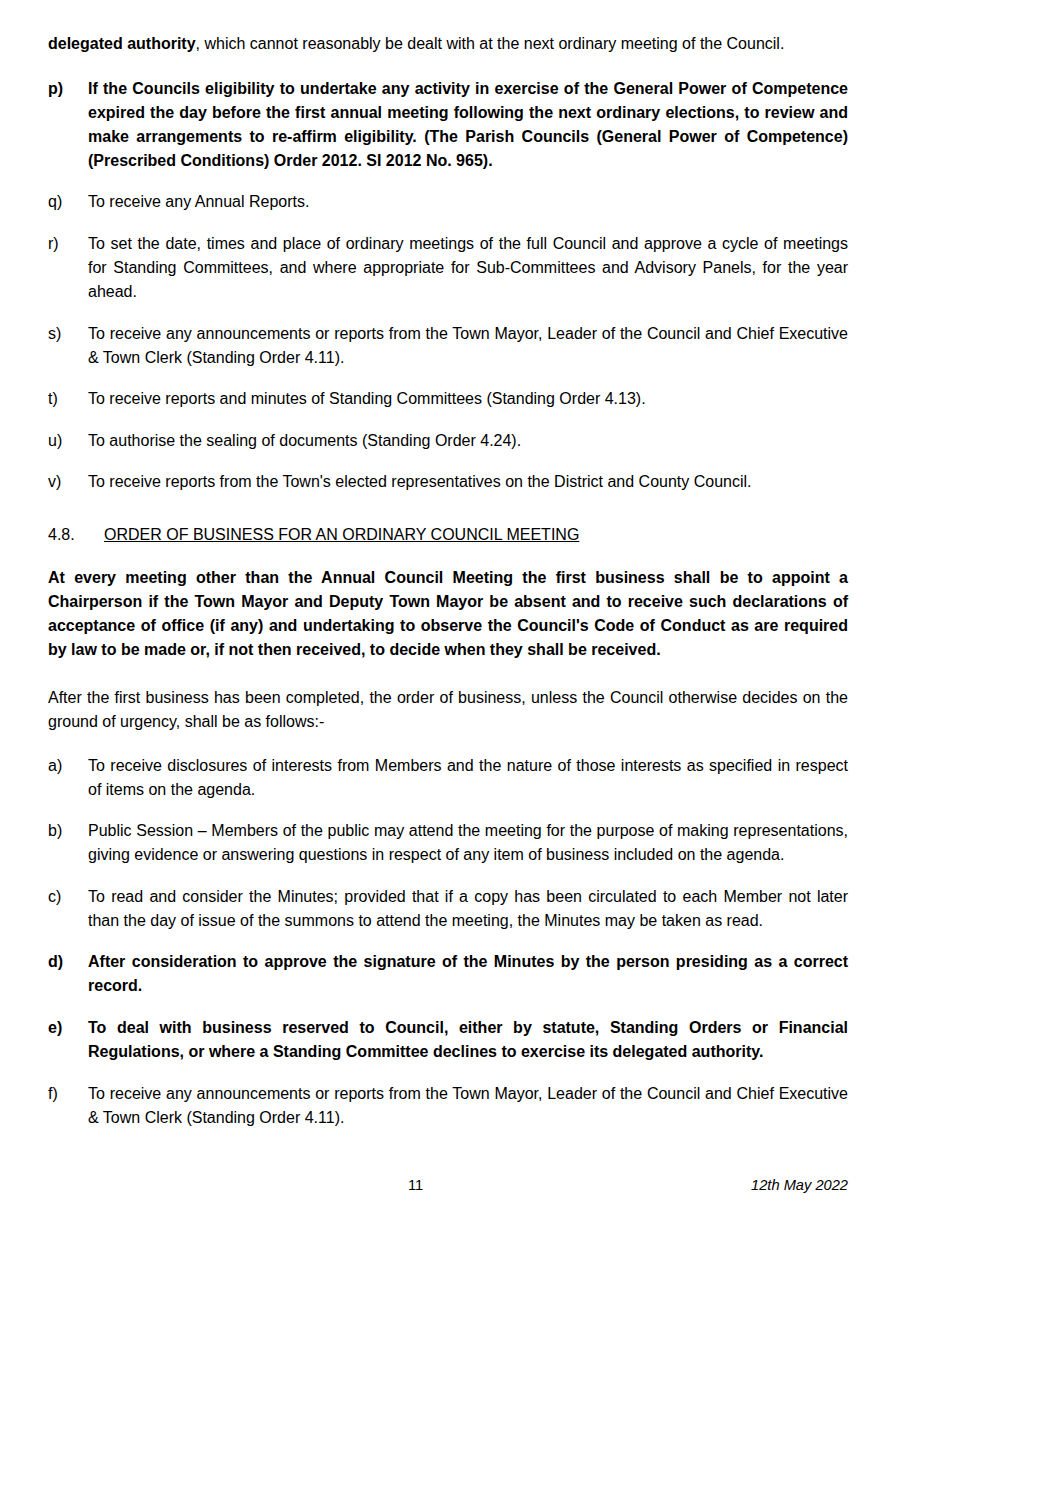delegated authority, which cannot reasonably be dealt with at the next ordinary meeting of the Council.
p)
If the Councils eligibility to undertake any activity in exercise of the General Power of Competence expired the day before the first annual meeting following the next ordinary elections, to review and make arrangements to re-affirm eligibility. (The Parish Councils (General Power of Competence) (Prescribed Conditions) Order 2012. SI 2012 No. 965).
q)
To receive any Annual Reports.
r)
To set the date, times and place of ordinary meetings of the full Council and approve a cycle of meetings for Standing Committees, and where appropriate for Sub-Committees and Advisory Panels, for the year ahead.
s)
To receive any announcements or reports from the Town Mayor, Leader of the Council and Chief Executive & Town Clerk (Standing Order 4.11).
t)
To receive reports and minutes of Standing Committees (Standing Order 4.13).
u)
To authorise the sealing of documents (Standing Order 4.24).
v)
To receive reports from the Town's elected representatives on the District and County Council.
4.8.
ORDER OF BUSINESS FOR AN ORDINARY COUNCIL MEETING
At every meeting other than the Annual Council Meeting the first business shall be to appoint a Chairperson if the Town Mayor and Deputy Town Mayor be absent and to receive such declarations of acceptance of office (if any) and undertaking to observe the Council's Code of Conduct as are required by law to be made or, if not then received, to decide when they shall be received.
After the first business has been completed, the order of business, unless the Council otherwise decides on the ground of urgency, shall be as follows:-
a)
To receive disclosures of interests from Members and the nature of those interests as specified in respect of items on the agenda.
b)
Public Session – Members of the public may attend the meeting for the purpose of making representations, giving evidence or answering questions in respect of any item of business included on the agenda.
c)
To read and consider the Minutes; provided that if a copy has been circulated to each Member not later than the day of issue of the summons to attend the meeting, the Minutes may be taken as read.
d)
After consideration to approve the signature of the Minutes by the person presiding as a correct record.
e)
To deal with business reserved to Council, either by statute, Standing Orders or Financial Regulations, or where a Standing Committee declines to exercise its delegated authority.
f)
To receive any announcements or reports from the Town Mayor, Leader of the Council and Chief Executive & Town Clerk (Standing Order 4.11).
11
12th May 2022